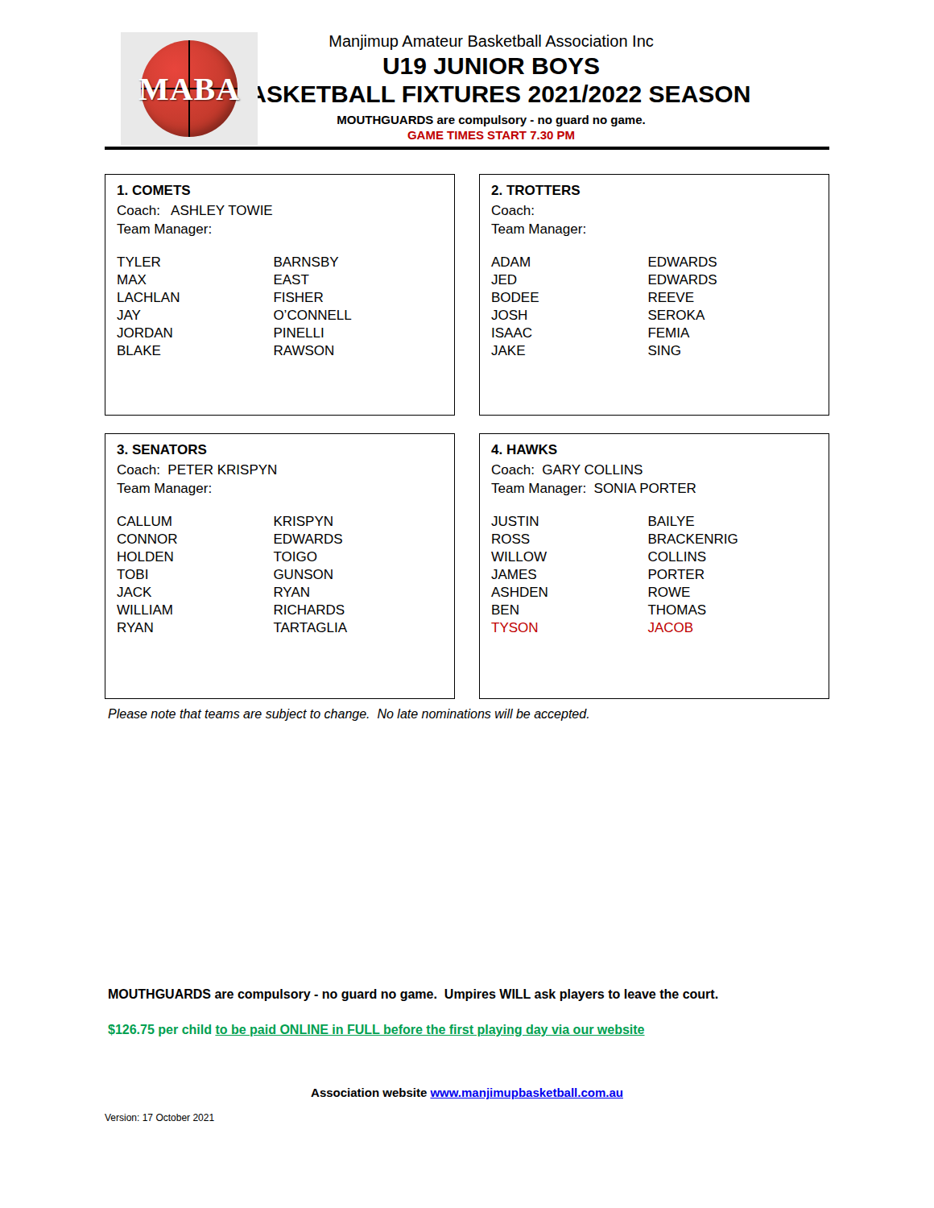MABA
Manjimup Amateur Basketball Association Inc
U19 JUNIOR BOYS
BASKETBALL FIXTURES 2021/2022 SEASON
MOUTHGUARDS are compulsory - no guard no game.
GAME TIMES START 7.30 PM
1. COMETS
Coach: ASHLEY TOWIE
Team Manager:
| TYLER | BARNSBY |
| MAX | EAST |
| LACHLAN | FISHER |
| JAY | O’CONNELL |
| JORDAN | PINELLI |
| BLAKE | RAWSON |
2. TROTTERS
Coach:
Team Manager:
| ADAM | EDWARDS |
| JED | EDWARDS |
| BODEE | REEVE |
| JOSH | SEROKA |
| ISAAC | FEMIA |
| JAKE | SING |
3. SENATORS
Coach: PETER KRISPYN
Team Manager:
| CALLUM | KRISPYN |
| CONNOR | EDWARDS |
| HOLDEN | TOIGO |
| TOBI | GUNSON |
| JACK | RYAN |
| WILLIAM | RICHARDS |
| RYAN | TARTAGLIA |
4. HAWKS
Coach: GARY COLLINS
Team Manager: SONIA PORTER
| JUSTIN | BAILYE |
| ROSS | BRACKENRIG |
| WILLOW | COLLINS |
| JAMES | PORTER |
| ASHDEN | ROWE |
| BEN | THOMAS |
| TYSON | JACOB |
Please note that teams are subject to change. No late nominations will be accepted.
MOUTHGUARDS are compulsory - no guard no game. Umpires WILL ask players to leave the court.
$126.75 per child to be paid ONLINE in FULL before the first playing day via our website
Association website www.manjimupbasketball.com.au
Version: 17 October 2021